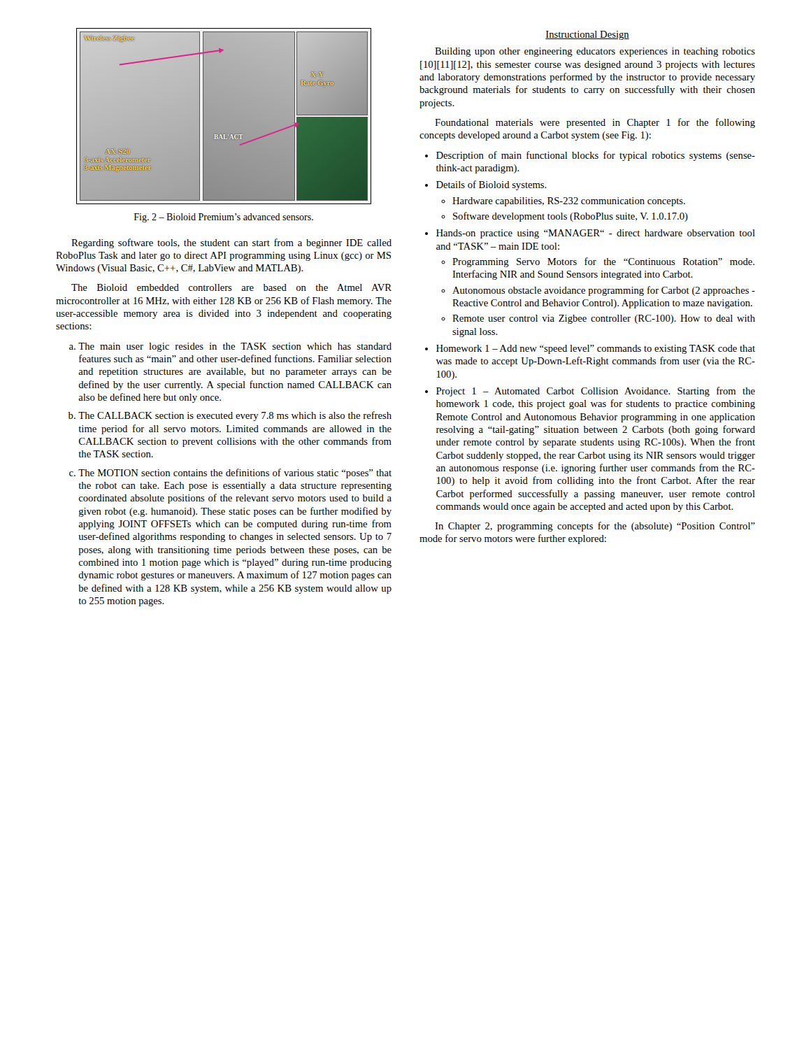Wireless Zigbee
AX-S20
3-axis Accelerometer
3-axis Magnetometer
X-Y
Rate Gyro
BAL'ACT
Fig. 2 – Bioloid Premium’s advanced sensors.
Regarding software tools, the student can start from a beginner IDE called RoboPlus Task and later go to direct API programming using Linux (gcc) or MS Windows (Visual Basic, C++, C#, LabView and MATLAB).
The Bioloid embedded controllers are based on the Atmel AVR microcontroller at 16 MHz, with either 128 KB or 256 KB of Flash memory. The user-accessible memory area is divided into 3 independent and cooperating sections:
The main user logic resides in the TASK section which has standard features such as “main” and other user-defined functions. Familiar selection and repetition structures are available, but no parameter arrays can be defined by the user currently. A special function named CALLBACK can also be defined here but only once.
The CALLBACK section is executed every 7.8 ms which is also the refresh time period for all servo motors. Limited commands are allowed in the CALLBACK section to prevent collisions with the other commands from the TASK section.
The MOTION section contains the definitions of various static “poses” that the robot can take. Each pose is essentially a data structure representing coordinated absolute positions of the relevant servo motors used to build a given robot (e.g. humanoid). These static poses can be further modified by applying JOINT OFFSETs which can be computed during run-time from user-defined algorithms responding to changes in selected sensors. Up to 7 poses, along with transitioning time periods between these poses, can be combined into 1 motion page which is “played” during run-time producing dynamic robot gestures or maneuvers. A maximum of 127 motion pages can be defined with a 128 KB system, while a 256 KB system would allow up to 255 motion pages.
Instructional Design
Building upon other engineering educators experiences in teaching robotics [10][11][12], this semester course was designed around 3 projects with lectures and laboratory demonstrations performed by the instructor to provide necessary background materials for students to carry on successfully with their chosen projects.
Foundational materials were presented in Chapter 1 for the following concepts developed around a Carbot system (see Fig. 1):
Description of main functional blocks for typical robotics systems (sense- think-act paradigm).
Details of Bioloid systems.
Hardware capabilities, RS-232 communication concepts.
Software development tools (RoboPlus suite, V. 1.0.17.0)
Hands-on practice using “MANAGER“ - direct hardware observation tool and “TASK” – main IDE tool:
Programming Servo Motors for the “Continuous Rotation” mode. Interfacing NIR and Sound Sensors integrated into Carbot.
Autonomous obstacle avoidance programming for Carbot (2 approaches - Reactive Control and Behavior Control). Application to maze navigation.
Remote user control via Zigbee controller (RC-100). How to deal with signal loss.
Homework 1 – Add new “speed level” commands to existing TASK code that was made to accept Up-Down-Left-Right commands from user (via the RC-100).
Project 1 – Automated Carbot Collision Avoidance. Starting from the homework 1 code, this project goal was for students to practice combining Remote Control and Autonomous Behavior programming in one application resolving a “tail-gating” situation between 2 Carbots (both going forward under remote control by separate students using RC-100s). When the front Carbot suddenly stopped, the rear Carbot using its NIR sensors would trigger an autonomous response (i.e. ignoring further user commands from the RC-100) to help it avoid from colliding into the front Carbot. After the rear Carbot performed successfully a passing maneuver, user remote control commands would once again be accepted and acted upon by this Carbot.
In Chapter 2, programming concepts for the (absolute) “Position Control” mode for servo motors were further explored: